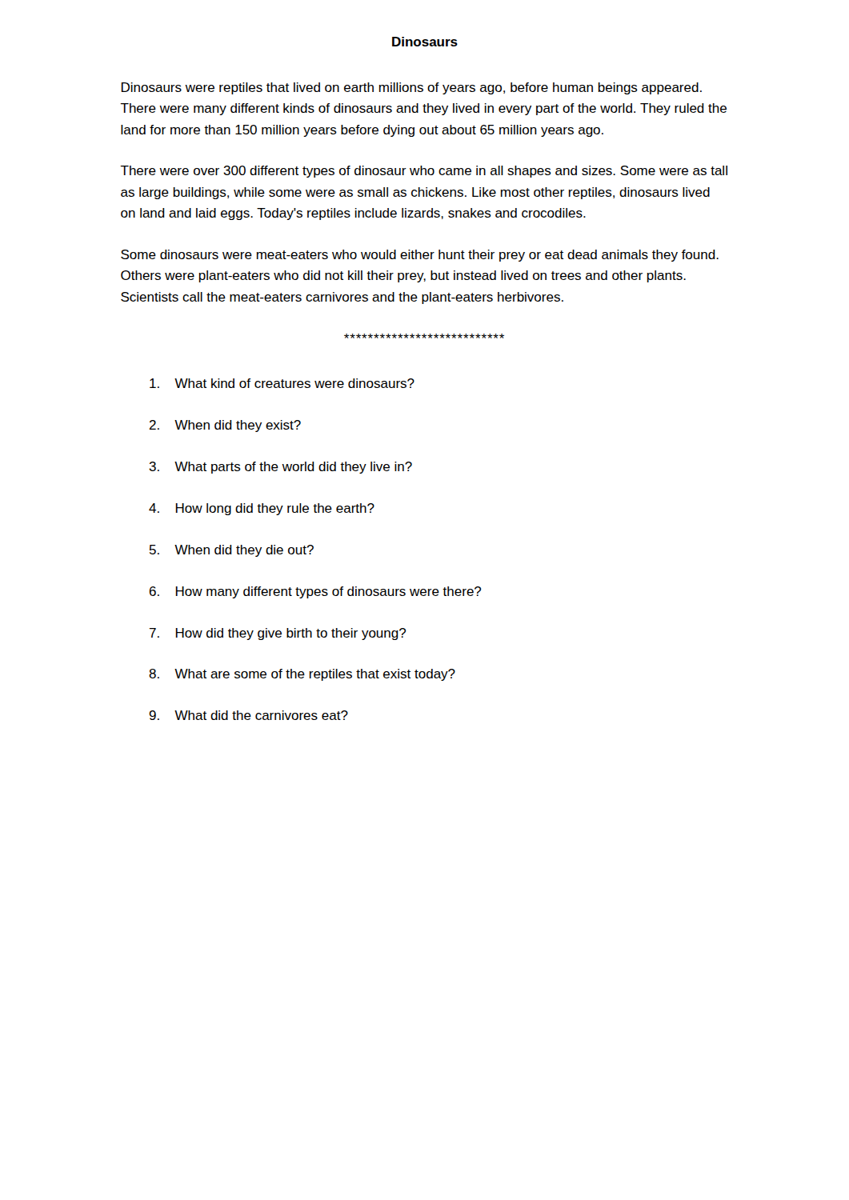Dinosaurs
Dinosaurs were reptiles that lived on earth millions of years ago, before human beings appeared. There were many different kinds of dinosaurs and they lived in every part of the world. They ruled the land for more than 150 million years before dying out about 65 million years ago.
There were over 300 different types of dinosaur who came in all shapes and sizes. Some were as tall as large buildings, while some were as small as chickens. Like most other reptiles, dinosaurs lived on land and laid eggs. Today's reptiles include lizards, snakes and crocodiles.
Some dinosaurs were meat-eaters who would either hunt their prey or eat dead animals they found. Others were plant-eaters who did not kill their prey, but instead lived on trees and other plants. Scientists call the meat-eaters carnivores and the plant-eaters herbivores.
***************************
What kind of creatures were dinosaurs?
When did they exist?
What parts of the world did they live in?
How long did they rule the earth?
When did they die out?
How many different types of dinosaurs were there?
How did they give birth to their young?
What are some of the reptiles that exist today?
What did the carnivores eat?